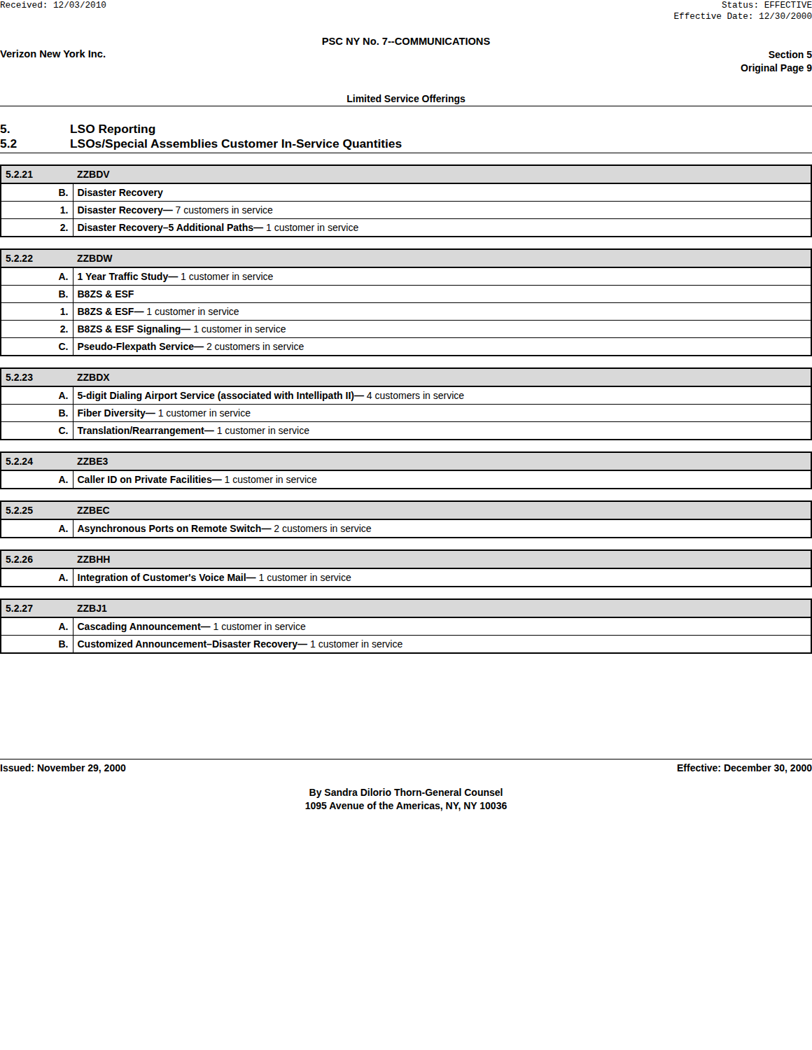Received: 12/03/2010
Status: EFFECTIVE
Effective Date: 12/30/2000
PSC NY No. 7--COMMUNICATIONS
Verizon New York Inc.
Section 5
Original Page 9
Limited Service Offerings
| 5. | LSO Reporting |
| 5.2 | LSOs/Special Assemblies Customer In-Service Quantities |
| 5.2.21 | ZZBDV |
| B. | Disaster Recovery |
| 1. | Disaster Recovery— 7 customers in service |
| 2. | Disaster Recovery–5 Additional Paths— 1 customer in service |
| 5.2.22 | ZZBDW |
| A. | 1 Year Traffic Study— 1 customer in service |
| B. | B8ZS & ESF |
| 1. | B8ZS & ESF— 1 customer in service |
| 2. | B8ZS & ESF Signaling— 1 customer in service |
| C. | Pseudo-Flexpath Service— 2 customers in service |
| 5.2.23 | ZZBDX |
| A. | 5-digit Dialing Airport Service (associated with Intellipath II)— 4 customers in service |
| B. | Fiber Diversity— 1 customer in service |
| C. | Translation/Rearrangement— 1 customer in service |
| 5.2.24 | ZZBE3 |
| A. | Caller ID on Private Facilities— 1 customer in service |
| 5.2.25 | ZZBEC |
| A. | Asynchronous Ports on Remote Switch— 2 customers in service |
| 5.2.26 | ZZBHH |
| A. | Integration of Customer's Voice Mail— 1 customer in service |
| 5.2.27 | ZZBJ1 |
| A. | Cascading Announcement— 1 customer in service |
| B. | Customized Announcement–Disaster Recovery— 1 customer in service |
Issued: November 29, 2000
Effective: December 30, 2000
By Sandra Dilorio Thorn-General Counsel
1095 Avenue of the Americas, NY, NY 10036